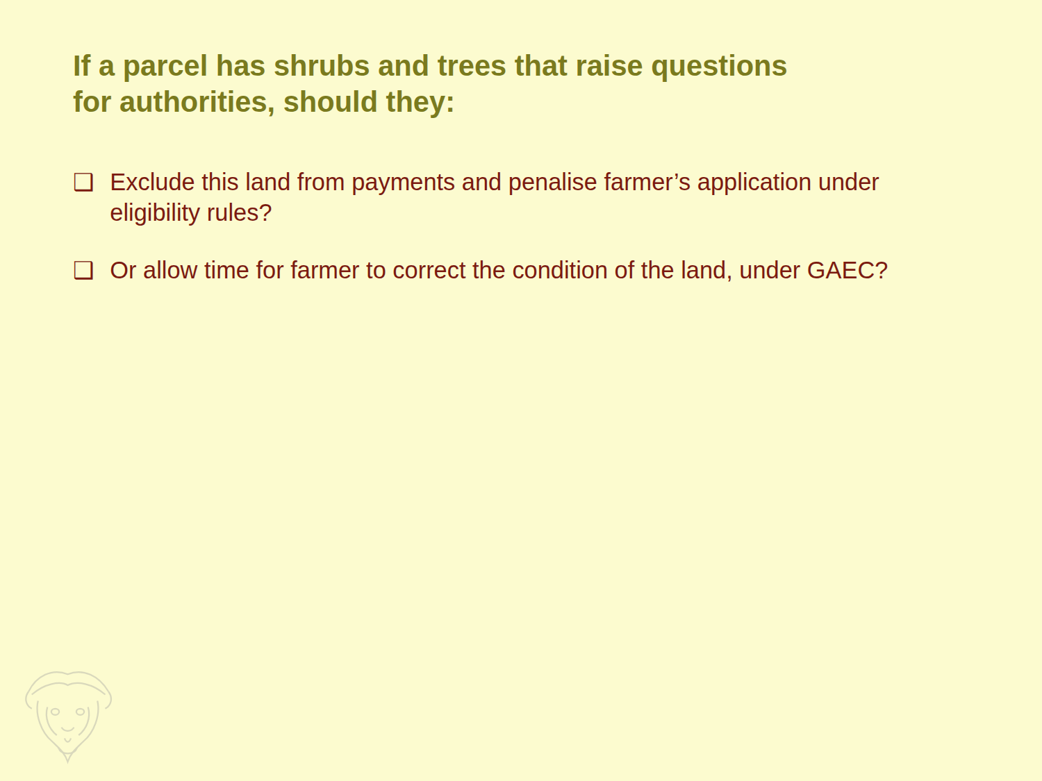If a parcel has shrubs and trees that raise questions for authorities, should they:
Exclude this land from payments and penalise farmer’s application under eligibility rules?
Or allow time for farmer to correct the condition of the land, under GAEC?